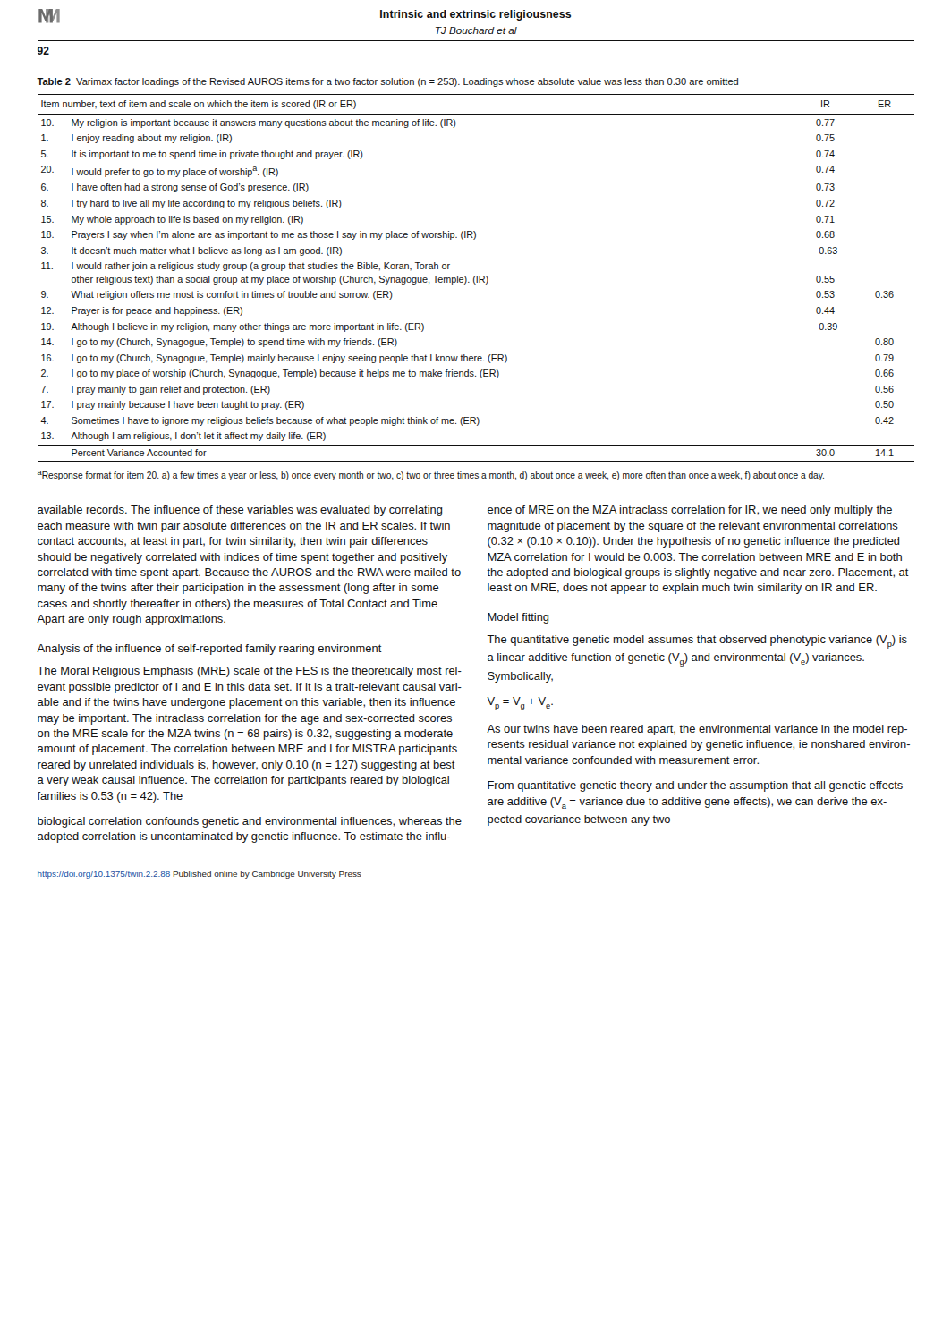Intrinsic and extrinsic religiousness
TJ Bouchard et al
92
Table 2 Varimax factor loadings of the Revised AUROS items for a two factor solution (n = 253). Loadings whose absolute value was less than 0.30 are omitted
| Item number, text of item and scale on which the item is scored (IR or ER) | IR | ER |
| --- | --- | --- |
| 10. | My religion is important because it answers many questions about the meaning of life. (IR) | 0.77 | |
| 1. | I enjoy reading about my religion. (IR) | 0.75 | |
| 5. | It is important to me to spend time in private thought and prayer. (IR) | 0.74 | |
| 20. | I would prefer to go to my place of worship a . (IR) | 0.74 | |
| 6. | I have often had a strong sense of God’s presence. (IR) | 0.73 | |
| 8. | I try hard to live all my life according to my religious beliefs. (IR) | 0.72 | |
| 15. | My whole approach to life is based on my religion. (IR) | 0.71 | |
| 18. | Prayers I say when I’m alone are as important to me as those I say in my place of worship. (IR) | 0.68 | |
| 3. | It doesn’t much matter what I believe as long as I am good. (IR) | −0.63 | |
| 11. | I would rather join a religious study group (a group that studies the Bible, Koran, Torah or other religious text) than a social group at my place of worship (Church, Synagogue, Temple). (IR) | 0.55 | |
| 9. | What religion offers me most is comfort in times of trouble and sorrow. (ER) | 0.53 | 0.36 |
| 12. | Prayer is for peace and happiness. (ER) | 0.44 | |
| 19. | Although I believe in my religion, many other things are more important in life. (ER) | −0.39 | |
| 14. | I go to my (Church, Synagogue, Temple) to spend time with my friends. (ER) | | 0.80 |
| 16. | I go to my (Church, Synagogue, Temple) mainly because I enjoy seeing people that I know there. (ER) | | 0.79 |
| 2. | I go to my place of worship (Church, Synagogue, Temple) because it helps me to make friends. (ER) | | 0.66 |
| 7. | I pray mainly to gain relief and protection. (ER) | | 0.56 |
| 17. | I pray mainly because I have been taught to pray. (ER) | | 0.50 |
| 4. | Sometimes I have to ignore my religious beliefs because of what people might think of me. (ER) | | 0.42 |
| 13. | Although I am religious, I don’t let it affect my daily life. (ER) | | |
| | Percent Variance Accounted for | 30.0 | 14.1 |
aResponse format for item 20. a) a few times a year or less, b) once every month or two, c) two or three times a month, d) about once a week, e) more often than once a week, f) about once a day.
available records. The influence of these variables was evaluated by correlating each measure with twin pair absolute differences on the IR and ER scales. If twin contact accounts, at least in part, for twin similarity, then twin pair differences should be negatively correlated with indices of time spent together and positively correlated with time spent apart. Because the AUROS and the RWA were mailed to many of the twins after their participation in the assessment (long after in some cases and shortly thereafter in others) the measures of Total Contact and Time Apart are only rough approximations.
Analysis of the influence of self-reported family rearing environment
The Moral Religious Emphasis (MRE) scale of the FES is the theoretically most relevant possible predictor of I and E in this data set. If it is a trait-relevant causal variable and if the twins have undergone placement on this variable, then its influence may be important. The intraclass correlation for the age and sex-corrected scores on the MRE scale for the MZA twins (n = 68 pairs) is 0.32, suggesting a moderate amount of placement. The correlation between MRE and I for MISTRA participants reared by unrelated individuals is, however, only 0.10 (n = 127) suggesting at best a very weak causal influence. The correlation for participants reared by biological families is 0.53 (n = 42). The
biological correlation confounds genetic and environmental influences, whereas the adopted correlation is uncontaminated by genetic influence. To estimate the influence of MRE on the MZA intraclass correlation for IR, we need only multiply the magnitude of placement by the square of the relevant environmental correlations (0.32 × (0.10 × 0.10)). Under the hypothesis of no genetic influence the predicted MZA correlation for I would be 0.003. The correlation between MRE and E in both the adopted and biological groups is slightly negative and near zero. Placement, at least on MRE, does not appear to explain much twin similarity on IR and ER.
Model fitting
The quantitative genetic model assumes that observed phenotypic variance (Vp) is a linear additive function of genetic (Vg) and environmental (Ve) variances. Symbolically,
Vp = Vg + Ve.
As our twins have been reared apart, the environmental variance in the model represents residual variance not explained by genetic influence, ie nonshared environmental variance confounded with measurement error.
From quantitative genetic theory and under the assumption that all genetic effects are additive (Va = variance due to additive gene effects), we can derive the expected covariance between any two
https://doi.org/10.1375/twin.2.2.88 Published online by Cambridge University Press